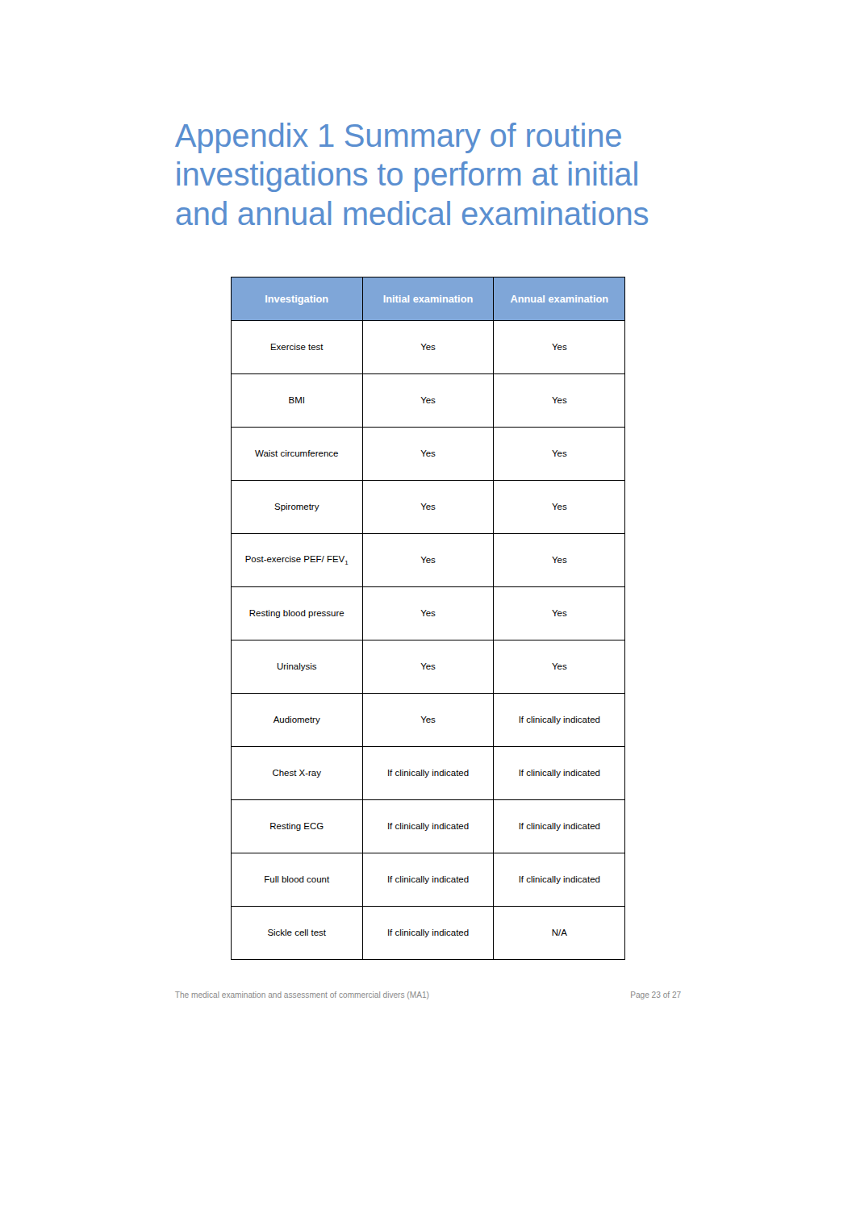Appendix 1 Summary of routine
investigations to perform at initial
and annual medical examinations
| Investigation | Initial examination | Annual examination |
| --- | --- | --- |
| Exercise test | Yes | Yes |
| BMI | Yes | Yes |
| Waist circumference | Yes | Yes |
| Spirometry | Yes | Yes |
| Post-exercise PEF/ FEV 1 | Yes | Yes |
| Resting blood pressure | Yes | Yes |
| Urinalysis | Yes | Yes |
| Audiometry | Yes | If clinically indicated |
| Chest X-ray | If clinically indicated | If clinically indicated |
| Resting ECG | If clinically indicated | If clinically indicated |
| Full blood count | If clinically indicated | If clinically indicated |
| Sickle cell test | If clinically indicated | N/A |
The medical examination and assessment of commercial divers (MA1) Page 23 of 27